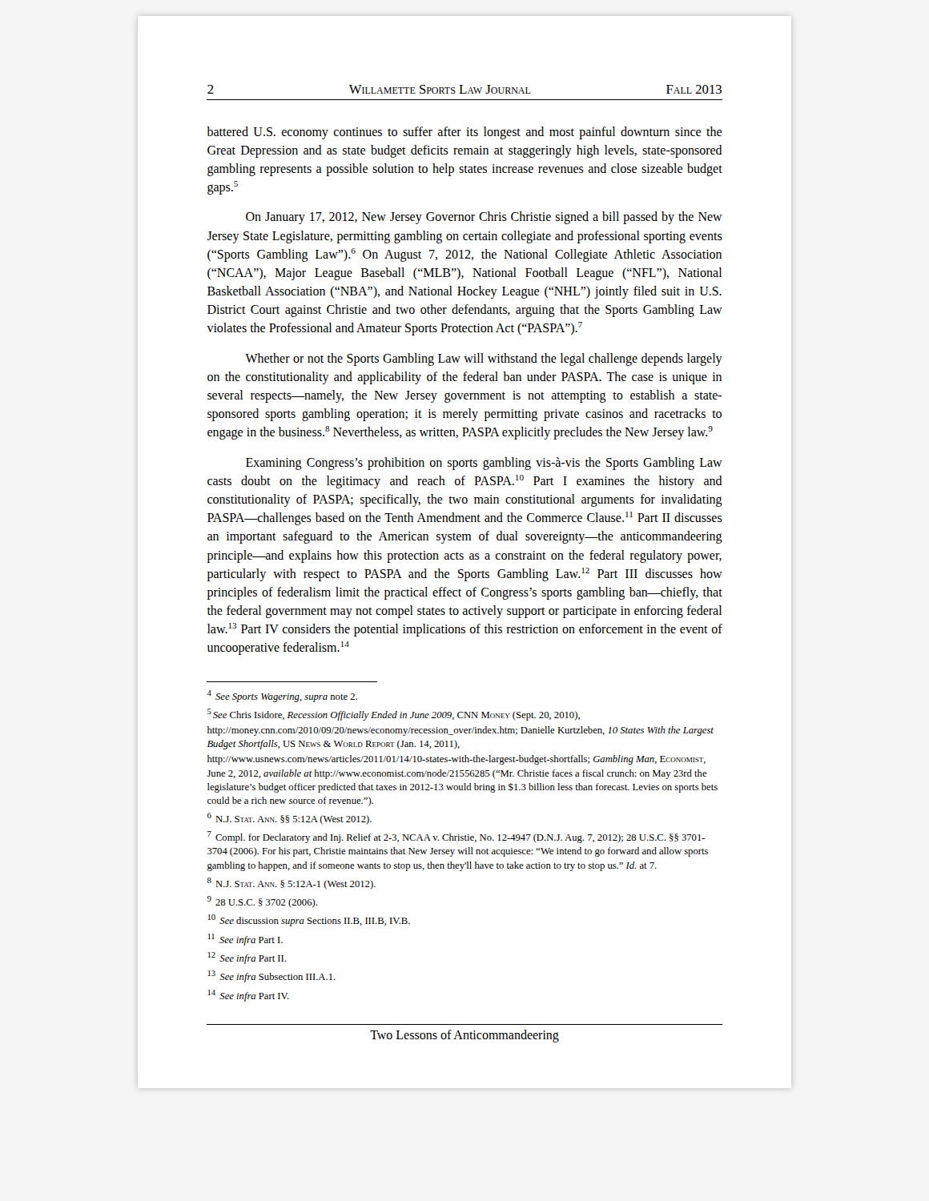2
Willamette Sports Law Journal
Fall 2013
battered U.S. economy continues to suffer after its longest and most painful downturn since the Great Depression and as state budget deficits remain at staggeringly high levels, state-sponsored gambling represents a possible solution to help states increase revenues and close sizeable budget gaps.5
On January 17, 2012, New Jersey Governor Chris Christie signed a bill passed by the New Jersey State Legislature, permitting gambling on certain collegiate and professional sporting events (“Sports Gambling Law”).6 On August 7, 2012, the National Collegiate Athletic Association (“NCAA”), Major League Baseball (“MLB”), National Football League (“NFL”), National Basketball Association (“NBA”), and National Hockey League (“NHL”) jointly filed suit in U.S. District Court against Christie and two other defendants, arguing that the Sports Gambling Law violates the Professional and Amateur Sports Protection Act (“PASPA”).7
Whether or not the Sports Gambling Law will withstand the legal challenge depends largely on the constitutionality and applicability of the federal ban under PASPA. The case is unique in several respects—namely, the New Jersey government is not attempting to establish a state-sponsored sports gambling operation; it is merely permitting private casinos and racetracks to engage in the business.8 Nevertheless, as written, PASPA explicitly precludes the New Jersey law.9
Examining Congress’s prohibition on sports gambling vis-à-vis the Sports Gambling Law casts doubt on the legitimacy and reach of PASPA.10 Part I examines the history and constitutionality of PASPA; specifically, the two main constitutional arguments for invalidating PASPA—challenges based on the Tenth Amendment and the Commerce Clause.11 Part II discusses an important safeguard to the American system of dual sovereignty—the anticommandeering principle—and explains how this protection acts as a constraint on the federal regulatory power, particularly with respect to PASPA and the Sports Gambling Law.12 Part III discusses how principles of federalism limit the practical effect of Congress’s sports gambling ban—chiefly, that the federal government may not compel states to actively support or participate in enforcing federal law.13 Part IV considers the potential implications of this restriction on enforcement in the event of uncooperative federalism.14
4 See Sports Wagering, supra note 2.
5 See Chris Isidore, Recession Officially Ended in June 2009, CNN Money (Sept. 20, 2010),
http://money.cnn.com/2010/09/20/news/economy/recession_over/index.htm; Danielle Kurtzleben, 10 States With the Largest Budget Shortfalls, US News & World Report (Jan. 14, 2011),
http://www.usnews.com/news/articles/2011/01/14/10-states-with-the-largest-budget-shortfalls; Gambling Man, Economist, June 2, 2012, available at http://www.economist.com/node/21556285 (“Mr. Christie faces a fiscal crunch: on May 23rd the legislature’s budget officer predicted that taxes in 2012-13 would bring in $1.3 billion less than forecast. Levies on sports bets could be a rich new source of revenue.”).
6 N.J. Stat. Ann. §§ 5:12A (West 2012).
7 Compl. for Declaratory and Inj. Relief at 2-3, NCAA v. Christie, No. 12-4947 (D.N.J. Aug. 7, 2012); 28 U.S.C. §§ 3701-3704 (2006). For his part, Christie maintains that New Jersey will not acquiesce: “We intend to go forward and allow sports gambling to happen, and if someone wants to stop us, then they'll have to take action to try to stop us.” Id. at 7.
8 N.J. Stat. Ann. § 5:12A-1 (West 2012).
9 28 U.S.C. § 3702 (2006).
10 See discussion supra Sections II.B, III.B, IV.B.
11 See infra Part I.
12 See infra Part II.
13 See infra Subsection III.A.1.
14 See infra Part IV.
Two Lessons of Anticommandeering